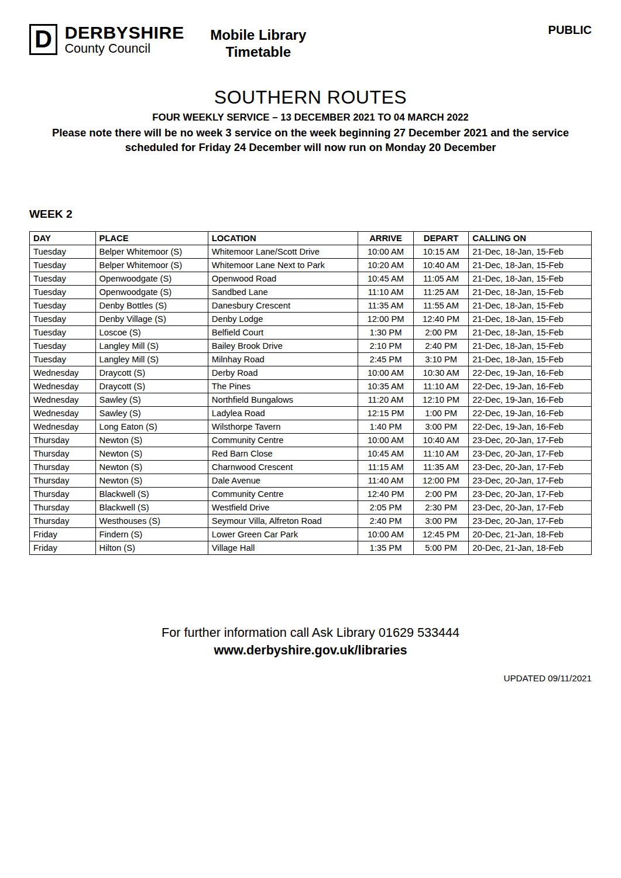PUBLIC
D DERBYSHIRE
County Council
Mobile Library
Timetable
SOUTHERN ROUTES
FOUR WEEKLY SERVICE – 13 DECEMBER 2021 TO 04 MARCH 2022
Please note there will be no week 3 service on the week beginning 27 December 2021 and the service scheduled for Friday 24 December will now run on Monday 20 December
WEEK 2
| DAY | PLACE | LOCATION | ARRIVE | DEPART | CALLING ON |
| --- | --- | --- | --- | --- | --- |
| Tuesday | Belper Whitemoor (S) | Whitemoor Lane/Scott Drive | 10:00 AM | 10:15 AM | 21-Dec, 18-Jan, 15-Feb |
| Tuesday | Belper Whitemoor (S) | Whitemoor Lane Next to Park | 10:20 AM | 10:40 AM | 21-Dec, 18-Jan, 15-Feb |
| Tuesday | Openwoodgate (S) | Openwood Road | 10:45 AM | 11:05 AM | 21-Dec, 18-Jan, 15-Feb |
| Tuesday | Openwoodgate (S) | Sandbed Lane | 11:10 AM | 11:25 AM | 21-Dec, 18-Jan, 15-Feb |
| Tuesday | Denby Bottles (S) | Danesbury Crescent | 11:35 AM | 11:55 AM | 21-Dec, 18-Jan, 15-Feb |
| Tuesday | Denby Village (S) | Denby Lodge | 12:00 PM | 12:40 PM | 21-Dec, 18-Jan, 15-Feb |
| Tuesday | Loscoe (S) | Belfield Court | 1:30 PM | 2:00 PM | 21-Dec, 18-Jan, 15-Feb |
| Tuesday | Langley Mill (S) | Bailey Brook Drive | 2:10 PM | 2:40 PM | 21-Dec, 18-Jan, 15-Feb |
| Tuesday | Langley Mill (S) | Milnhay Road | 2:45 PM | 3:10 PM | 21-Dec, 18-Jan, 15-Feb |
| Wednesday | Draycott (S) | Derby Road | 10:00 AM | 10:30 AM | 22-Dec, 19-Jan, 16-Feb |
| Wednesday | Draycott (S) | The Pines | 10:35 AM | 11:10 AM | 22-Dec, 19-Jan, 16-Feb |
| Wednesday | Sawley (S) | Northfield Bungalows | 11:20 AM | 12:10 PM | 22-Dec, 19-Jan, 16-Feb |
| Wednesday | Sawley (S) | Ladylea Road | 12:15 PM | 1:00 PM | 22-Dec, 19-Jan, 16-Feb |
| Wednesday | Long Eaton (S) | Wilsthorpe Tavern | 1:40 PM | 3:00 PM | 22-Dec, 19-Jan, 16-Feb |
| Thursday | Newton (S) | Community Centre | 10:00 AM | 10:40 AM | 23-Dec, 20-Jan, 17-Feb |
| Thursday | Newton (S) | Red Barn Close | 10:45 AM | 11:10 AM | 23-Dec, 20-Jan, 17-Feb |
| Thursday | Newton (S) | Charnwood Crescent | 11:15 AM | 11:35 AM | 23-Dec, 20-Jan, 17-Feb |
| Thursday | Newton (S) | Dale Avenue | 11:40 AM | 12:00 PM | 23-Dec, 20-Jan, 17-Feb |
| Thursday | Blackwell (S) | Community Centre | 12:40 PM | 2:00 PM | 23-Dec, 20-Jan, 17-Feb |
| Thursday | Blackwell (S) | Westfield Drive | 2:05 PM | 2:30 PM | 23-Dec, 20-Jan, 17-Feb |
| Thursday | Westhouses (S) | Seymour Villa, Alfreton Road | 2:40 PM | 3:00 PM | 23-Dec, 20-Jan, 17-Feb |
| Friday | Findern (S) | Lower Green Car Park | 10:00 AM | 12:45 PM | 20-Dec, 21-Jan, 18-Feb |
| Friday | Hilton (S) | Village Hall | 1:35 PM | 5:00 PM | 20-Dec, 21-Jan, 18-Feb |
For further information call Ask Library 01629 533444
www.derbyshire.gov.uk/libraries
UPDATED 09/11/2021